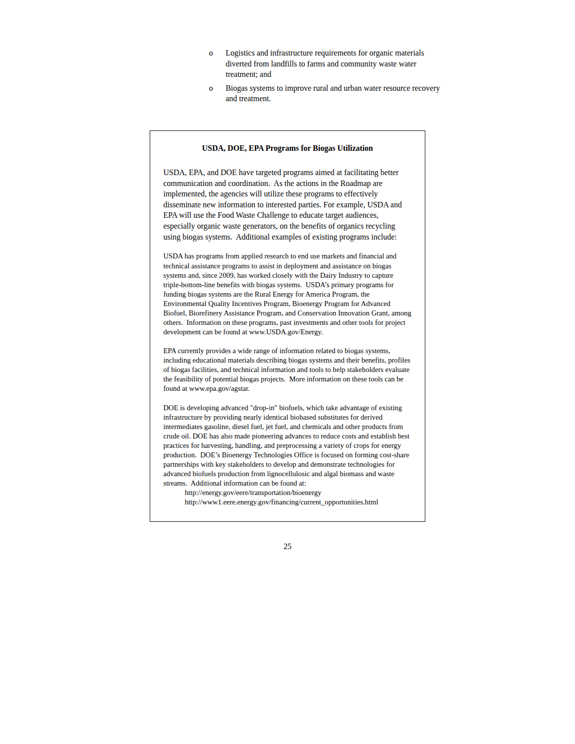Logistics and infrastructure requirements for organic materials diverted from landfills to farms and community waste water treatment; and
Biogas systems to improve rural and urban water resource recovery and treatment.
USDA, DOE, EPA Programs for Biogas Utilization
USDA, EPA, and DOE have targeted programs aimed at facilitating better communication and coordination. As the actions in the Roadmap are implemented, the agencies will utilize these programs to effectively disseminate new information to interested parties. For example, USDA and EPA will use the Food Waste Challenge to educate target audiences, especially organic waste generators, on the benefits of organics recycling using biogas systems. Additional examples of existing programs include:
USDA has programs from applied research to end use markets and financial and technical assistance programs to assist in deployment and assistance on biogas systems and, since 2009, has worked closely with the Dairy Industry to capture triple-bottom-line benefits with biogas systems. USDA’s primary programs for funding biogas systems are the Rural Energy for America Program, the Environmental Quality Incentives Program, Bioenergy Program for Advanced Biofuel, Biorefinery Assistance Program, and Conservation Innovation Grant, among others. Information on these programs, past investments and other tools for project development can be found at www.USDA.gov/Energy.
EPA currently provides a wide range of information related to biogas systems, including educational materials describing biogas systems and their benefits, profiles of biogas facilities, and technical information and tools to help stakeholders evaluate the feasibility of potential biogas projects. More information on these tools can be found at www.epa.gov/agstar.
DOE is developing advanced "drop-in" biofuels, which take advantage of existing infrastructure by providing nearly identical biobased substitutes for derived intermediates gasoline, diesel fuel, jet fuel, and chemicals and other products from crude oil. DOE has also made pioneering advances to reduce costs and establish best practices for harvesting, handling, and preprocessing a variety of crops for energy production. DOE’s Bioenergy Technologies Office is focused on forming cost-share partnerships with key stakeholders to develop and demonstrate technologies for advanced biofuels production from lignocellulosic and algal biomass and waste streams. Additional information can be found at:
http://energy.gov/eere/transportation/bioenergy
http://www1.eere.energy.gov/financing/current_opportunities.html
25